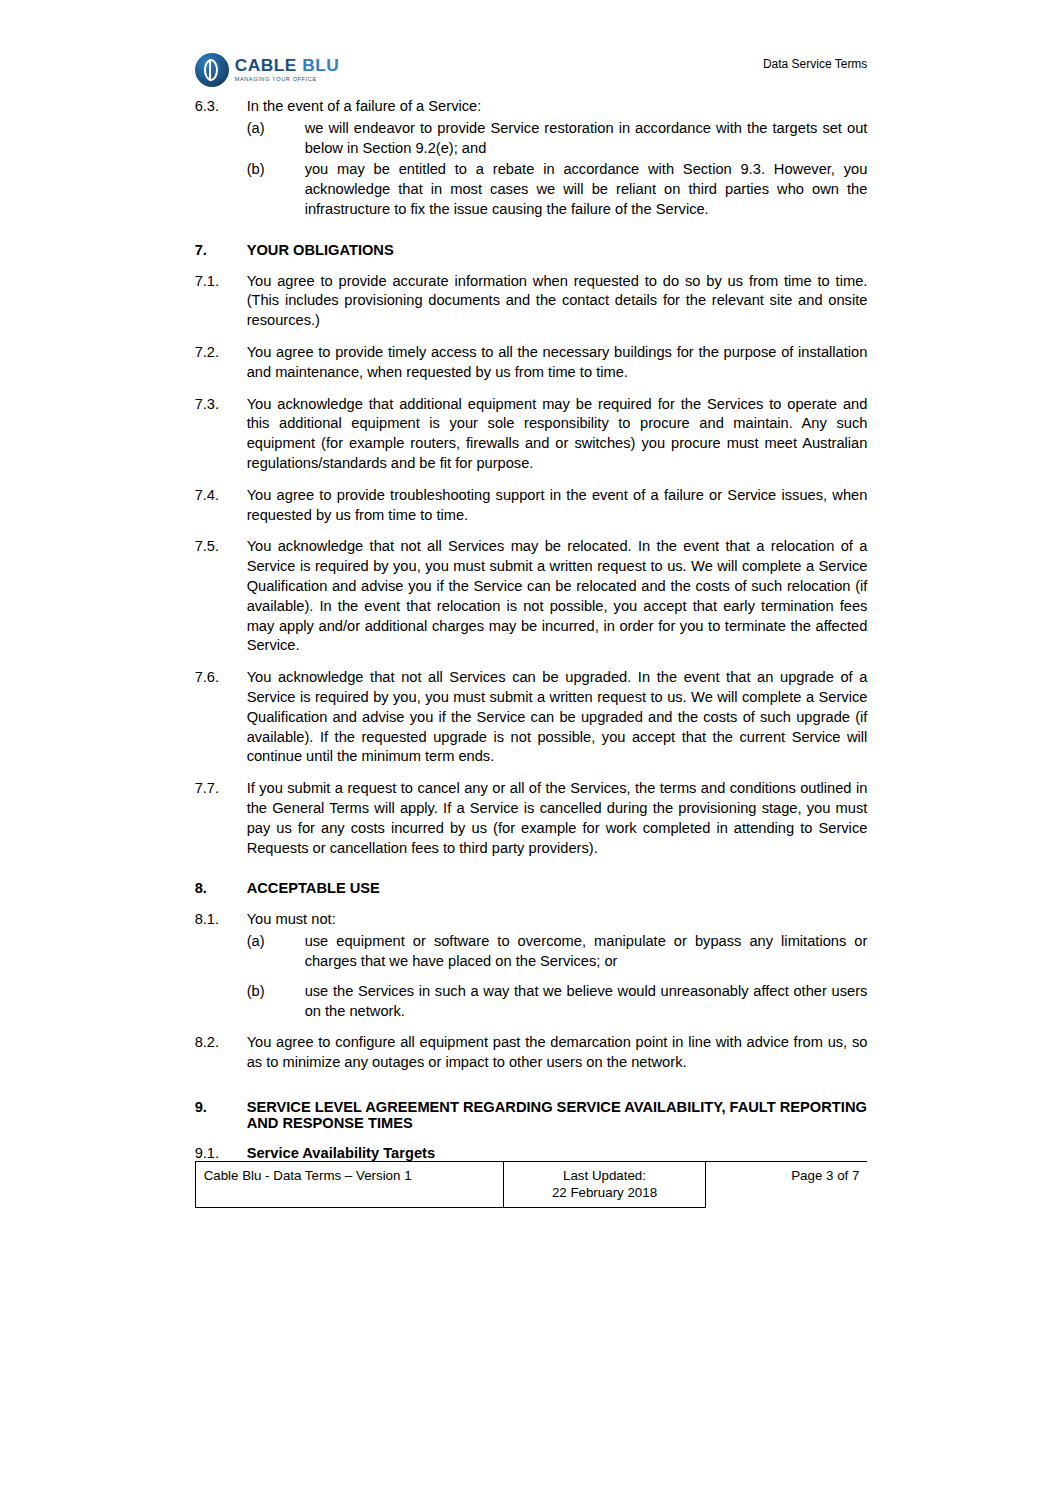CABLE BLU
MANAGING YOUR OFFICE
Data Service Terms
6.3.
In the event of a failure of a Service:
(a)
we will endeavor to provide Service restoration in accordance with the targets set out below in Section 9.2(e); and
(b)
you may be entitled to a rebate in accordance with Section 9.3. However, you acknowledge that in most cases we will be reliant on third parties who own the infrastructure to fix the issue causing the failure of the Service.
7. YOUR OBLIGATIONS
7.1.
You agree to provide accurate information when requested to do so by us from time to time. (This includes provisioning documents and the contact details for the relevant site and onsite resources.)
7.2.
You agree to provide timely access to all the necessary buildings for the purpose of installation and maintenance, when requested by us from time to time.
7.3.
You acknowledge that additional equipment may be required for the Services to operate and this additional equipment is your sole responsibility to procure and maintain. Any such equipment (for example routers, firewalls and or switches) you procure must meet Australian regulations/standards and be fit for purpose.
7.4.
You agree to provide troubleshooting support in the event of a failure or Service issues, when requested by us from time to time.
7.5.
You acknowledge that not all Services may be relocated. In the event that a relocation of a Service is required by you, you must submit a written request to us. We will complete a Service Qualification and advise you if the Service can be relocated and the costs of such relocation (if available). In the event that relocation is not possible, you accept that early termination fees may apply and/or additional charges may be incurred, in order for you to terminate the affected Service.
7.6.
You acknowledge that not all Services can be upgraded. In the event that an upgrade of a Service is required by you, you must submit a written request to us. We will complete a Service Qualification and advise you if the Service can be upgraded and the costs of such upgrade (if available). If the requested upgrade is not possible, you accept that the current Service will continue until the minimum term ends.
7.7.
If you submit a request to cancel any or all of the Services, the terms and conditions outlined in the General Terms will apply. If a Service is cancelled during the provisioning stage, you must pay us for any costs incurred by us (for example for work completed in attending to Service Requests or cancellation fees to third party providers).
8. ACCEPTABLE USE
8.1.
You must not:
(a)
use equipment or software to overcome, manipulate or bypass any limitations or charges that we have placed on the Services; or
(b)
use the Services in such a way that we believe would unreasonably affect other users on the network.
8.2.
You agree to configure all equipment past the demarcation point in line with advice from us, so as to minimize any outages or impact to other users on the network.
9. SERVICE LEVEL AGREEMENT REGARDING SERVICE AVAILABILITY, FAULT REPORTING AND RESPONSE TIMES
9.1.
Service Availability Targets
Cable Blu - Data Terms – Version 1
Last Updated:
22 February 2018
Page 3 of 7